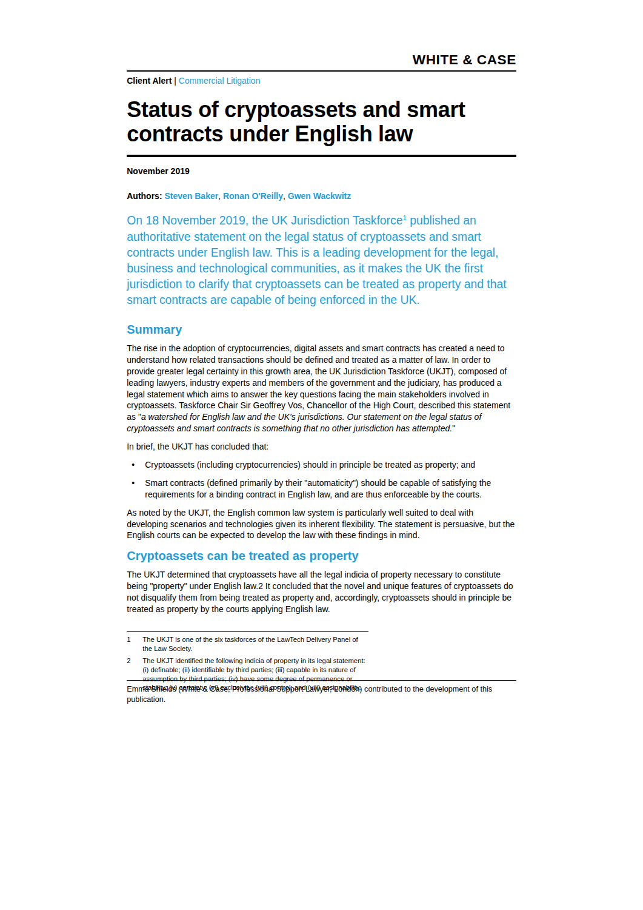WHITE & CASE
Client Alert | Commercial Litigation
Status of cryptoassets and smart contracts under English law
November 2019
Authors: Steven Baker, Ronan O'Reilly, Gwen Wackwitz
On 18 November 2019, the UK Jurisdiction Taskforce1 published an authoritative statement on the legal status of cryptoassets and smart contracts under English law. This is a leading development for the legal, business and technological communities, as it makes the UK the first jurisdiction to clarify that cryptoassets can be treated as property and that smart contracts are capable of being enforced in the UK.
Summary
The rise in the adoption of cryptocurrencies, digital assets and smart contracts has created a need to understand how related transactions should be defined and treated as a matter of law. In order to provide greater legal certainty in this growth area, the UK Jurisdiction Taskforce (UKJT), composed of leading lawyers, industry experts and members of the government and the judiciary, has produced a legal statement which aims to answer the key questions facing the main stakeholders involved in cryptoassets. Taskforce Chair Sir Geoffrey Vos, Chancellor of the High Court, described this statement as "a watershed for English law and the UK's jurisdictions. Our statement on the legal status of cryptoassets and smart contracts is something that no other jurisdiction has attempted."
In brief, the UKJT has concluded that:
Cryptoassets (including cryptocurrencies) should in principle be treated as property; and
Smart contracts (defined primarily by their "automaticity") should be capable of satisfying the requirements for a binding contract in English law, and are thus enforceable by the courts.
As noted by the UKJT, the English common law system is particularly well suited to deal with developing scenarios and technologies given its inherent flexibility. The statement is persuasive, but the English courts can be expected to develop the law with these findings in mind.
Cryptoassets can be treated as property
The UKJT determined that cryptoassets have all the legal indicia of property necessary to constitute being "property" under English law.2 It concluded that the novel and unique features of cryptoassets do not disqualify them from being treated as property and, accordingly, cryptoassets should in principle be treated as property by the courts applying English law.
1
The UKJT is one of the six taskforces of the LawTech Delivery Panel of the Law Society.
2
The UKJT identified the following indicia of property in its legal statement: (i) definable; (ii) identifiable by third parties; (iii) capable in its nature of assumption by third parties; (iv) have some degree of permanence or stability; (v) certainty; (vi) exclusivity; (viii) control; and (viii) assignability.
Emma Shields (White & Case, Professional Support Lawyer, London) contributed to the development of this publication.